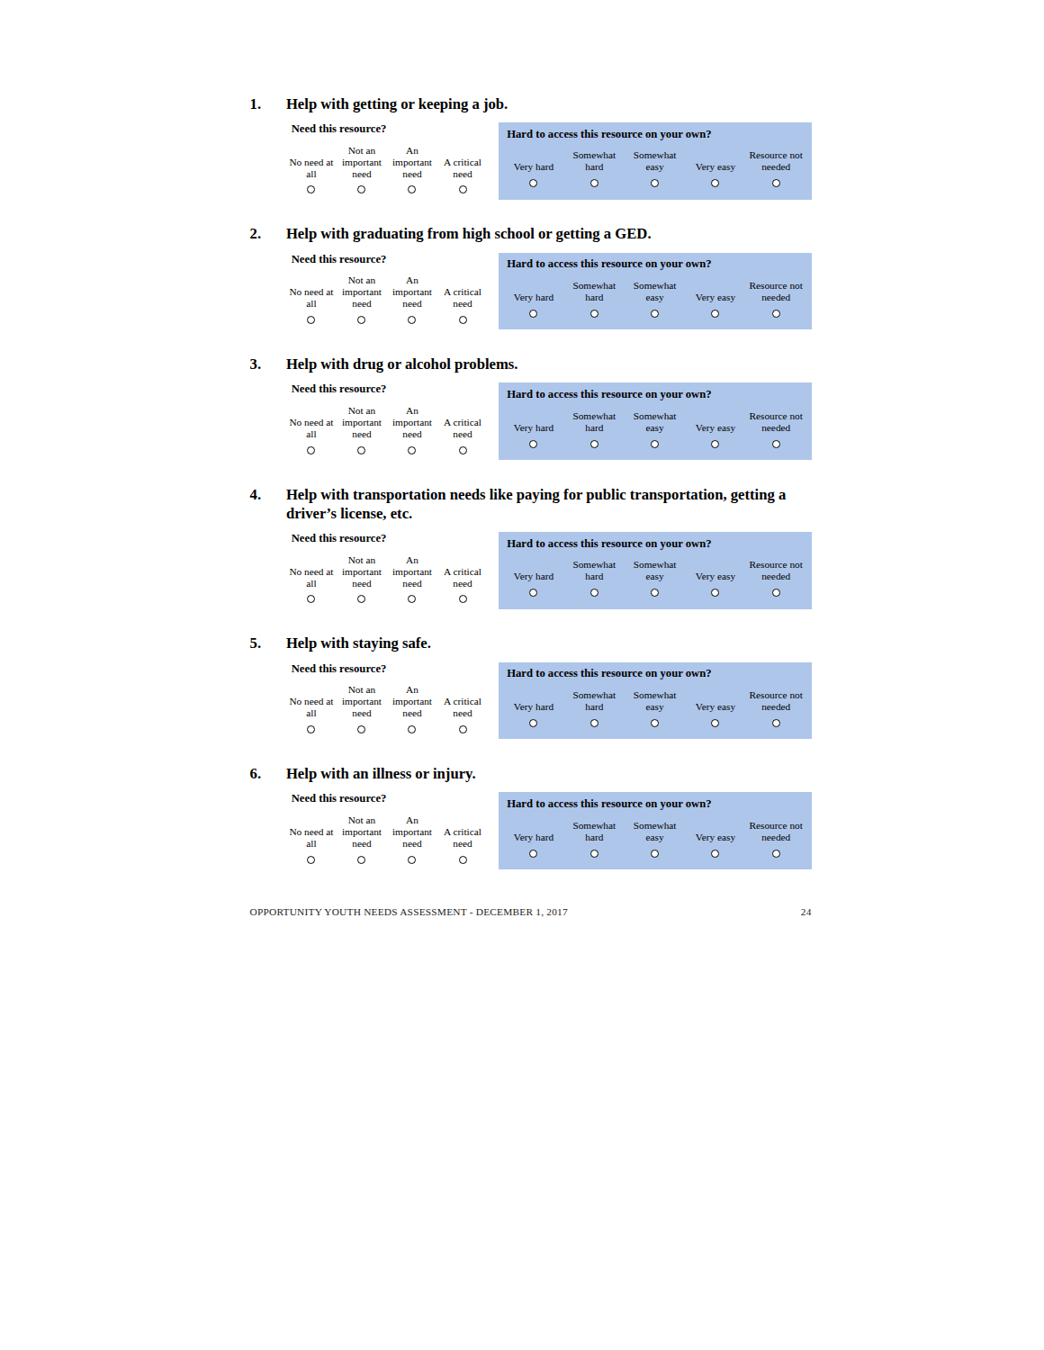Help with getting or keeping a job.
Need this resource?
| No need at all | Not an important need | An important need | A critical need |
Hard to access this resource on your own?
| Very hard | Somewhat hard | Somewhat easy | Very easy | Resource not needed |
Help with graduating from high school or getting a GED.
Need this resource?
| No need at all | Not an important need | An important need | A critical need |
Hard to access this resource on your own?
| Very hard | Somewhat hard | Somewhat easy | Very easy | Resource not needed |
Help with drug or alcohol problems.
Need this resource?
| No need at all | Not an important need | An important need | A critical need |
Hard to access this resource on your own?
| Very hard | Somewhat hard | Somewhat easy | Very easy | Resource not needed |
Help with transportation needs like paying for public transportation, getting a driver’s license, etc.
Need this resource?
| No need at all | Not an important need | An important need | A critical need |
Hard to access this resource on your own?
| Very hard | Somewhat hard | Somewhat easy | Very easy | Resource not needed |
Help with staying safe.
Need this resource?
| No need at all | Not an important need | An important need | A critical need |
Hard to access this resource on your own?
| Very hard | Somewhat hard | Somewhat easy | Very easy | Resource not needed |
Help with an illness or injury.
Need this resource?
| No need at all | Not an important need | An important need | A critical need |
Hard to access this resource on your own?
| Very hard | Somewhat hard | Somewhat easy | Very easy | Resource not needed |
OPPORTUNITY YOUTH NEEDS ASSESSMENT - DECEMBER 1, 2017 24